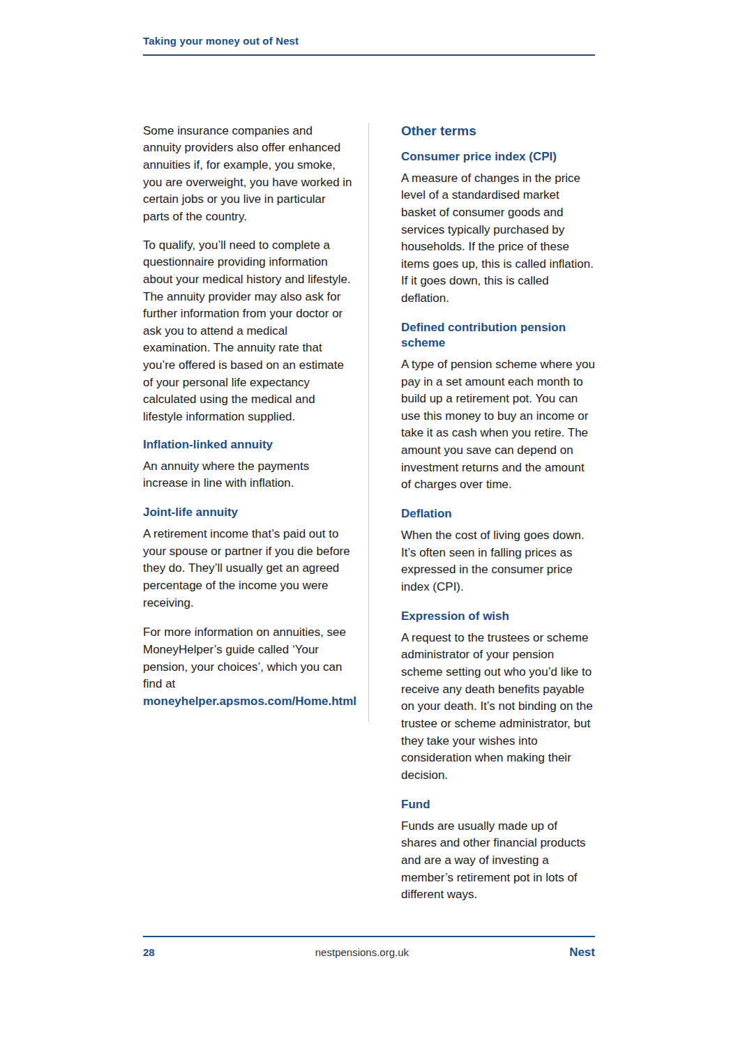Taking your money out of Nest
Some insurance companies and annuity providers also offer enhanced annuities if, for example, you smoke, you are overweight, you have worked in certain jobs or you live in particular parts of the country.
To qualify, you’ll need to complete a questionnaire providing information about your medical history and lifestyle. The annuity provider may also ask for further information from your doctor or ask you to attend a medical examination. The annuity rate that you’re offered is based on an estimate of your personal life expectancy calculated using the medical and lifestyle information supplied.
Inflation-linked annuity
An annuity where the payments increase in line with inflation.
Joint-life annuity
A retirement income that’s paid out to your spouse or partner if you die before they do. They’ll usually get an agreed percentage of the income you were receiving.
For more information on annuities, see MoneyHelper’s guide called ‘Your pension, your choices’, which you can find at moneyhelper.apsmos.com/Home.html
Other terms
Consumer price index (CPI)
A measure of changes in the price level of a standardised market basket of consumer goods and services typically purchased by households. If the price of these items goes up, this is called inflation. If it goes down, this is called deflation.
Defined contribution pension scheme
A type of pension scheme where you pay in a set amount each month to build up a retirement pot. You can use this money to buy an income or take it as cash when you retire. The amount you save can depend on investment returns and the amount of charges over time.
Deflation
When the cost of living goes down. It’s often seen in falling prices as expressed in the consumer price index (CPI).
Expression of wish
A request to the trustees or scheme administrator of your pension scheme setting out who you’d like to receive any death benefits payable on your death. It’s not binding on the trustee or scheme administrator, but they take your wishes into consideration when making their decision.
Fund
Funds are usually made up of shares and other financial products and are a way of investing a member’s retirement pot in lots of different ways.
28 nestpensions.org.uk Nest